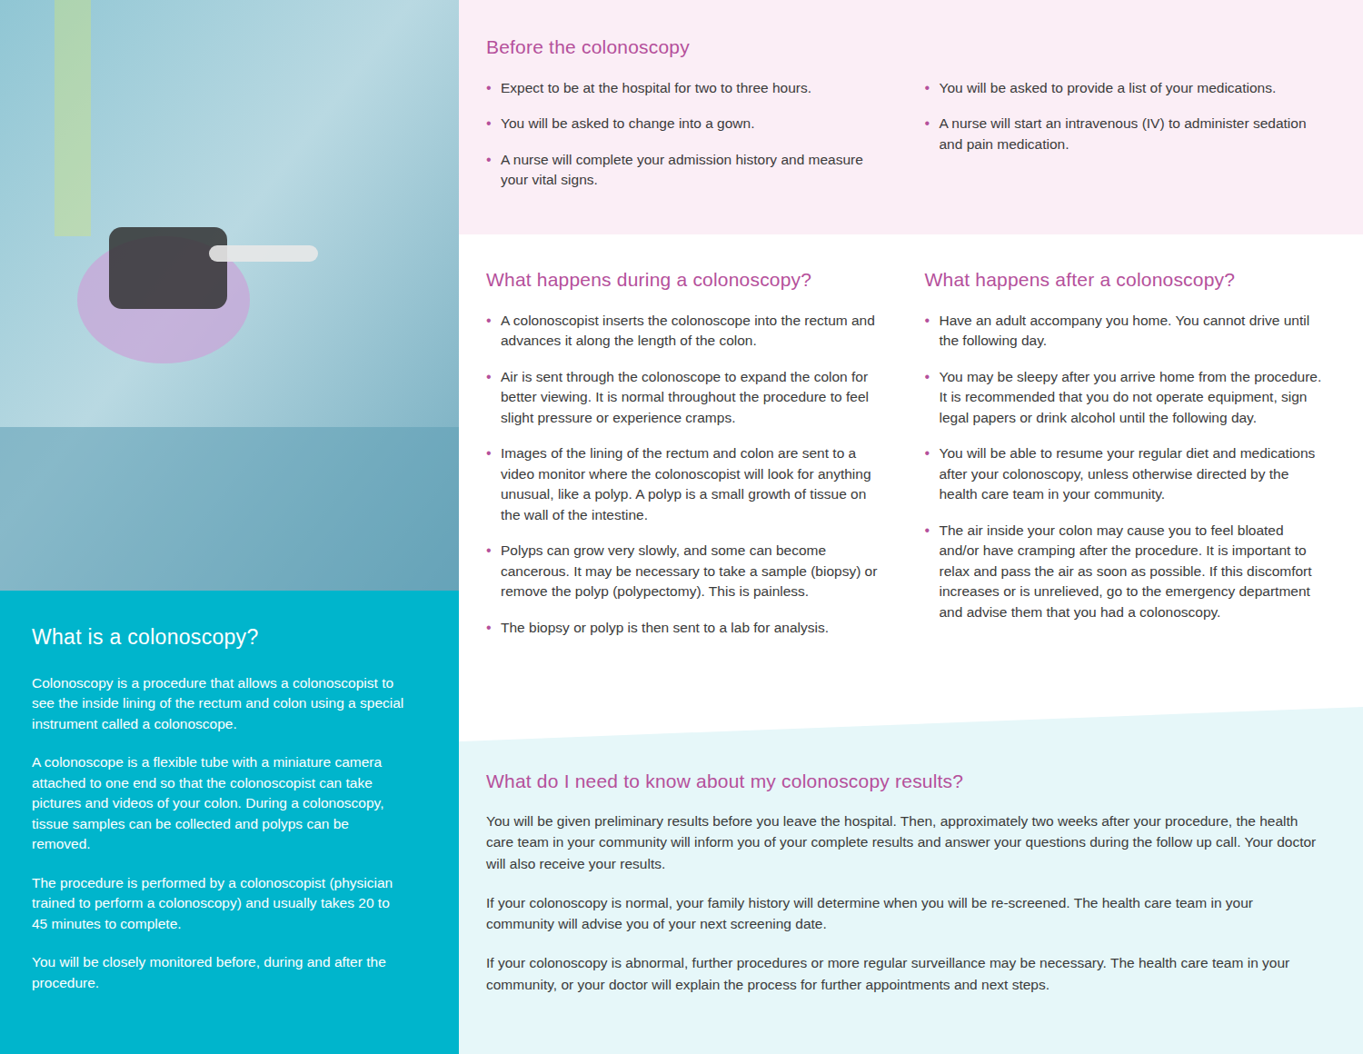What is a colonoscopy?
Colonoscopy is a procedure that allows a colonoscopist to see the inside lining of the rectum and colon using a special instrument called a colonoscope.
A colonoscope is a flexible tube with a miniature camera attached to one end so that the colonoscopist can take pictures and videos of your colon. During a colonoscopy, tissue samples can be collected and polyps can be removed.
The procedure is performed by a colonoscopist (physician trained to perform a colonoscopy) and usually takes 20 to 45 minutes to complete.
You will be closely monitored before, during and after the procedure.
Before the colonoscopy
Expect to be at the hospital for two to three hours.
You will be asked to change into a gown.
A nurse will complete your admission history and measure your vital signs.
You will be asked to provide a list of your medications.
A nurse will start an intravenous (IV) to administer sedation and pain medication.
What happens during a colonoscopy?
A colonoscopist inserts the colonoscope into the rectum and advances it along the length of the colon.
Air is sent through the colonoscope to expand the colon for better viewing. It is normal throughout the procedure to feel slight pressure or experience cramps.
Images of the lining of the rectum and colon are sent to a video monitor where the colonoscopist will look for anything unusual, like a polyp. A polyp is a small growth of tissue on the wall of the intestine.
Polyps can grow very slowly, and some can become cancerous. It may be necessary to take a sample (biopsy) or remove the polyp (polypectomy). This is painless.
The biopsy or polyp is then sent to a lab for analysis.
What happens after a colonoscopy?
Have an adult accompany you home. You cannot drive until the following day.
You may be sleepy after you arrive home from the procedure. It is recommended that you do not operate equipment, sign legal papers or drink alcohol until the following day.
You will be able to resume your regular diet and medications after your colonoscopy, unless otherwise directed by the health care team in your community.
The air inside your colon may cause you to feel bloated and/or have cramping after the procedure. It is important to relax and pass the air as soon as possible. If this discomfort increases or is unrelieved, go to the emergency department and advise them that you had a colonoscopy.
What do I need to know about my colonoscopy results?
You will be given preliminary results before you leave the hospital. Then, approximately two weeks after your procedure, the health care team in your community will inform you of your complete results and answer your questions during the follow up call. Your doctor will also receive your results.
If your colonoscopy is normal, your family history will determine when you will be re-screened. The health care team in your community will advise you of your next screening date.
If your colonoscopy is abnormal, further procedures or more regular surveillance may be necessary. The health care team in your community, or your doctor will explain the process for further appointments and next steps.